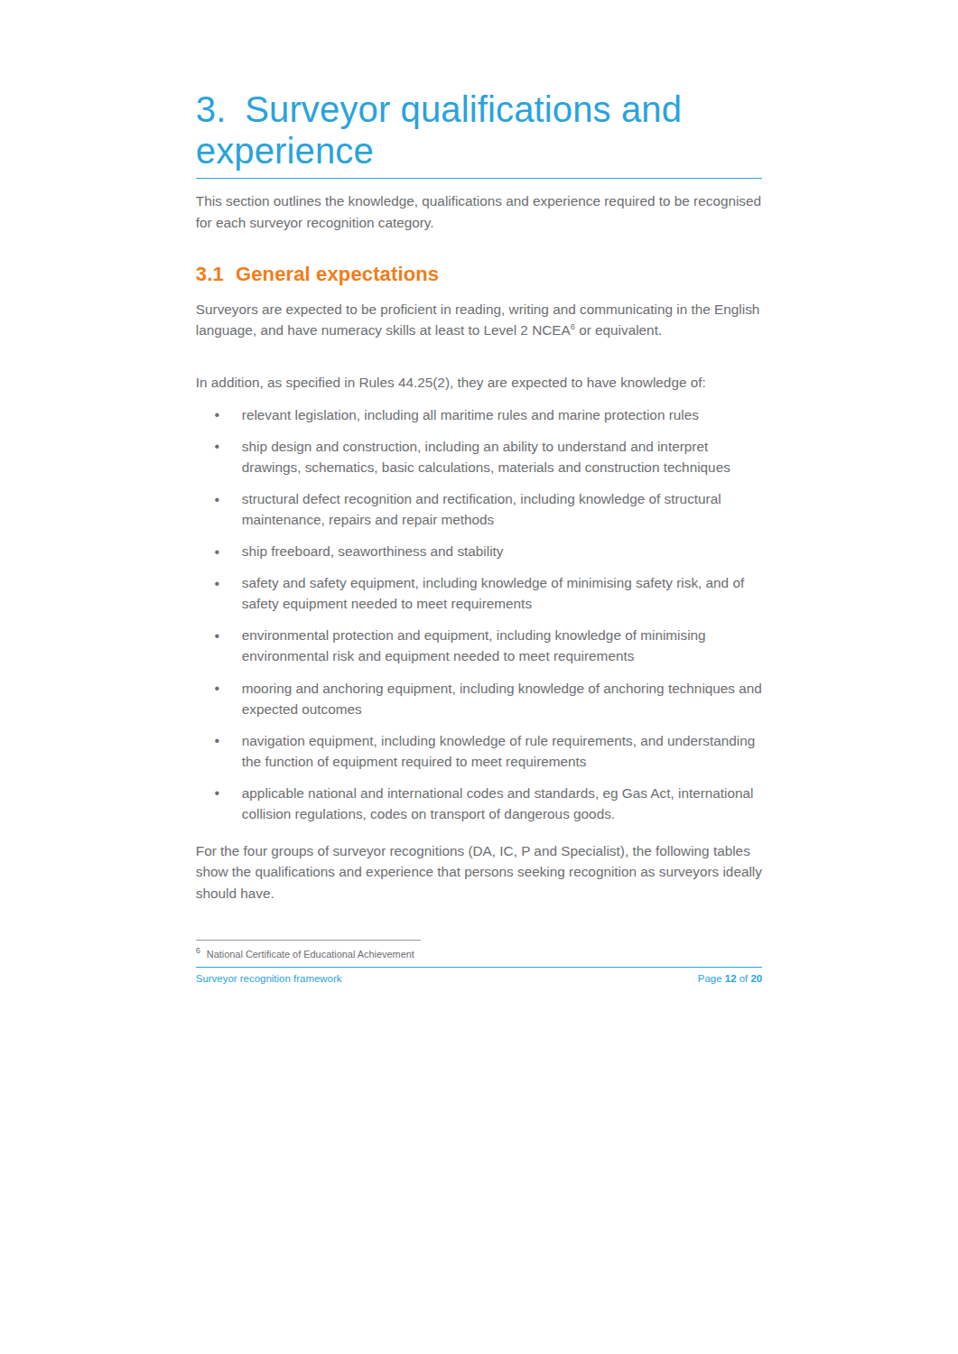3. Surveyor qualifications and experience
This section outlines the knowledge, qualifications and experience required to be recognised for each surveyor recognition category.
3.1 General expectations
Surveyors are expected to be proficient in reading, writing and communicating in the English language, and have numeracy skills at least to Level 2 NCEA6 or equivalent.
In addition, as specified in Rules 44.25(2), they are expected to have knowledge of:
relevant legislation, including all maritime rules and marine protection rules
ship design and construction, including an ability to understand and interpret drawings, schematics, basic calculations, materials and construction techniques
structural defect recognition and rectification, including knowledge of structural maintenance, repairs and repair methods
ship freeboard, seaworthiness and stability
safety and safety equipment, including knowledge of minimising safety risk, and of safety equipment needed to meet requirements
environmental protection and equipment, including knowledge of minimising environmental risk and equipment needed to meet requirements
mooring and anchoring equipment, including knowledge of anchoring techniques and expected outcomes
navigation equipment, including knowledge of rule requirements, and understanding the function of equipment required to meet requirements
applicable national and international codes and standards, eg Gas Act, international collision regulations, codes on transport of dangerous goods.
For the four groups of surveyor recognitions (DA, IC, P and Specialist), the following tables show the qualifications and experience that persons seeking recognition as surveyors ideally should have.
6 National Certificate of Educational Achievement
Surveyor recognition framework Page 12 of 20